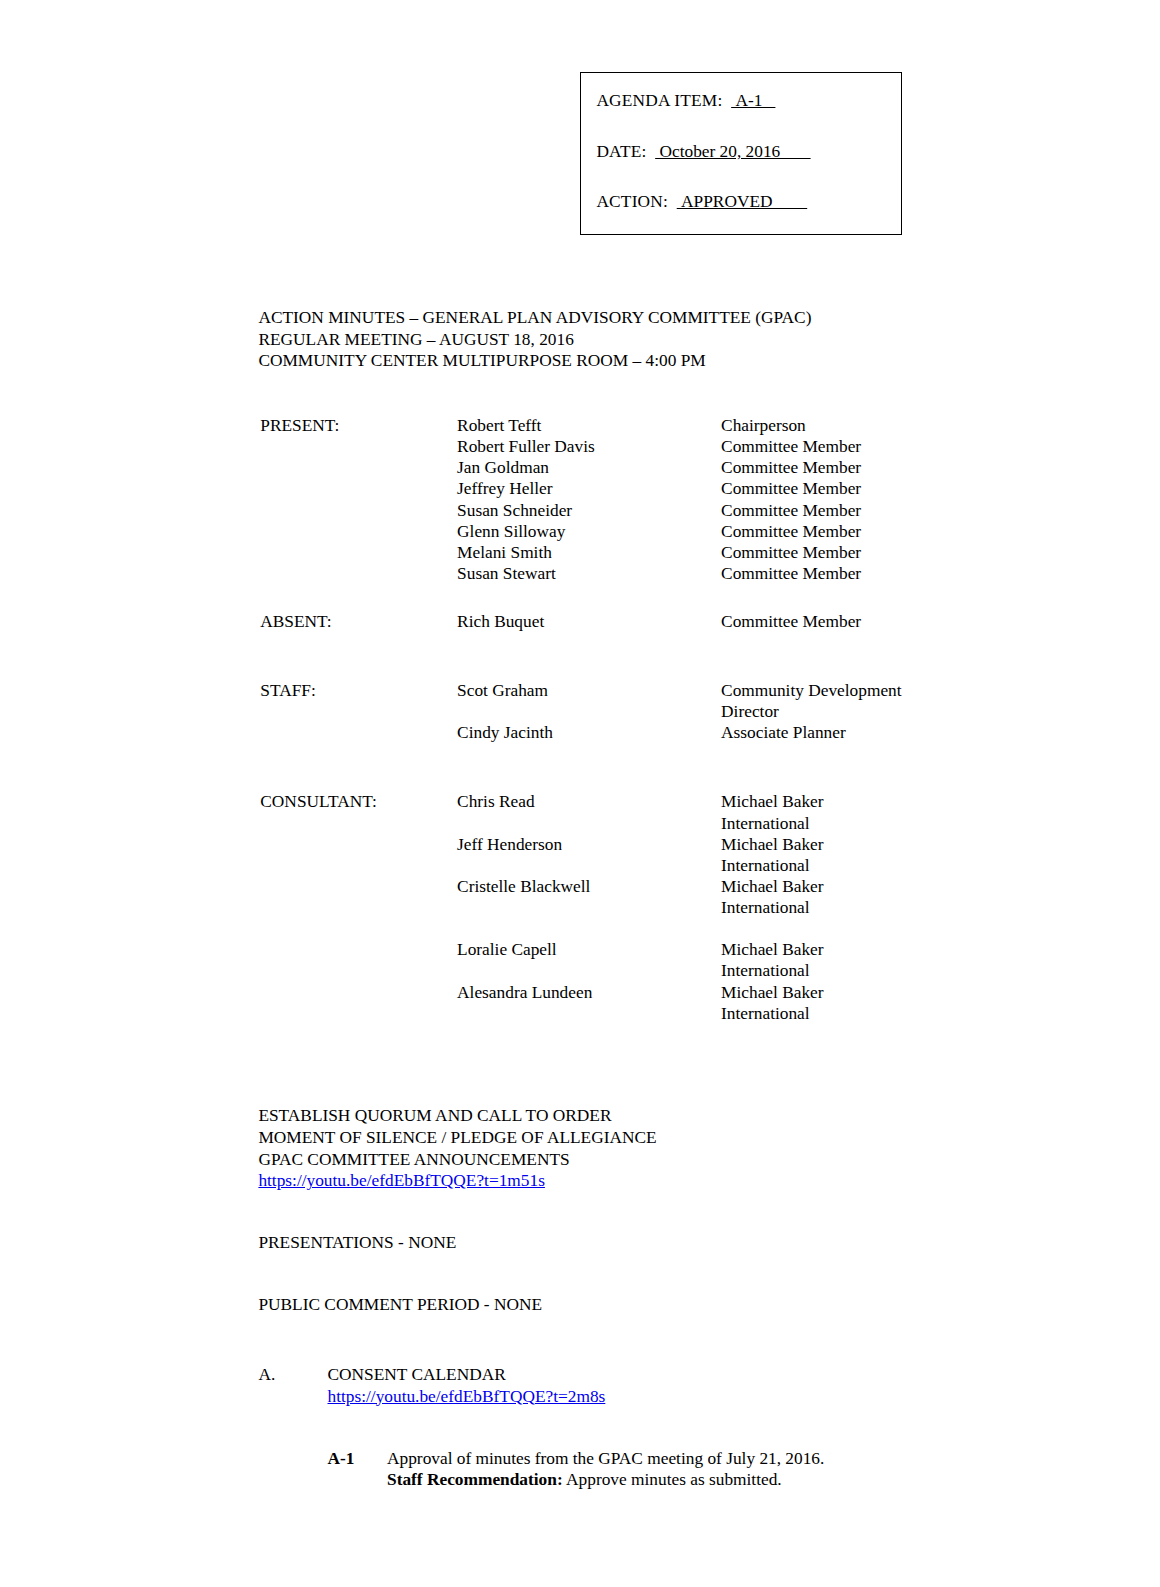AGENDA ITEM: A-1
DATE: October 20, 2016
ACTION: APPROVED
ACTION MINUTES – GENERAL PLAN ADVISORY COMMITTEE (GPAC)
REGULAR MEETING – AUGUST 18, 2016
COMMUNITY CENTER MULTIPURPOSE ROOM – 4:00 PM
| PRESENT: | Robert Tefft | Chairperson |
| | Robert Fuller Davis | Committee Member |
| | Jan Goldman | Committee Member |
| | Jeffrey Heller | Committee Member |
| | Susan Schneider | Committee Member |
| | Glenn Silloway | Committee Member |
| | Melani Smith | Committee Member |
| | Susan Stewart | Committee Member |
| ABSENT: | Rich Buquet | Committee Member |
| STAFF: | Scot Graham | Community Development Director |
| | Cindy Jacinth | Associate Planner |
| CONSULTANT: | Chris Read | Michael Baker International |
| | Jeff Henderson | Michael Baker International |
| | Cristelle Blackwell | Michael Baker International |
| | Loralie Capell | Michael Baker International |
| | Alesandra Lundeen | Michael Baker International |
ESTABLISH QUORUM AND CALL TO ORDER
MOMENT OF SILENCE / PLEDGE OF ALLEGIANCE
GPAC COMMITTEE ANNOUNCEMENTS
https://youtu.be/efdEbBfTQQE?t=1m51s
PRESENTATIONS - NONE
PUBLIC COMMENT PERIOD - NONE
A. CONSENT CALENDAR
https://youtu.be/efdEbBfTQQE?t=2m8s
A-1
Approval of minutes from the GPAC meeting of July 21, 2016.
Staff Recommendation: Approve minutes as submitted.